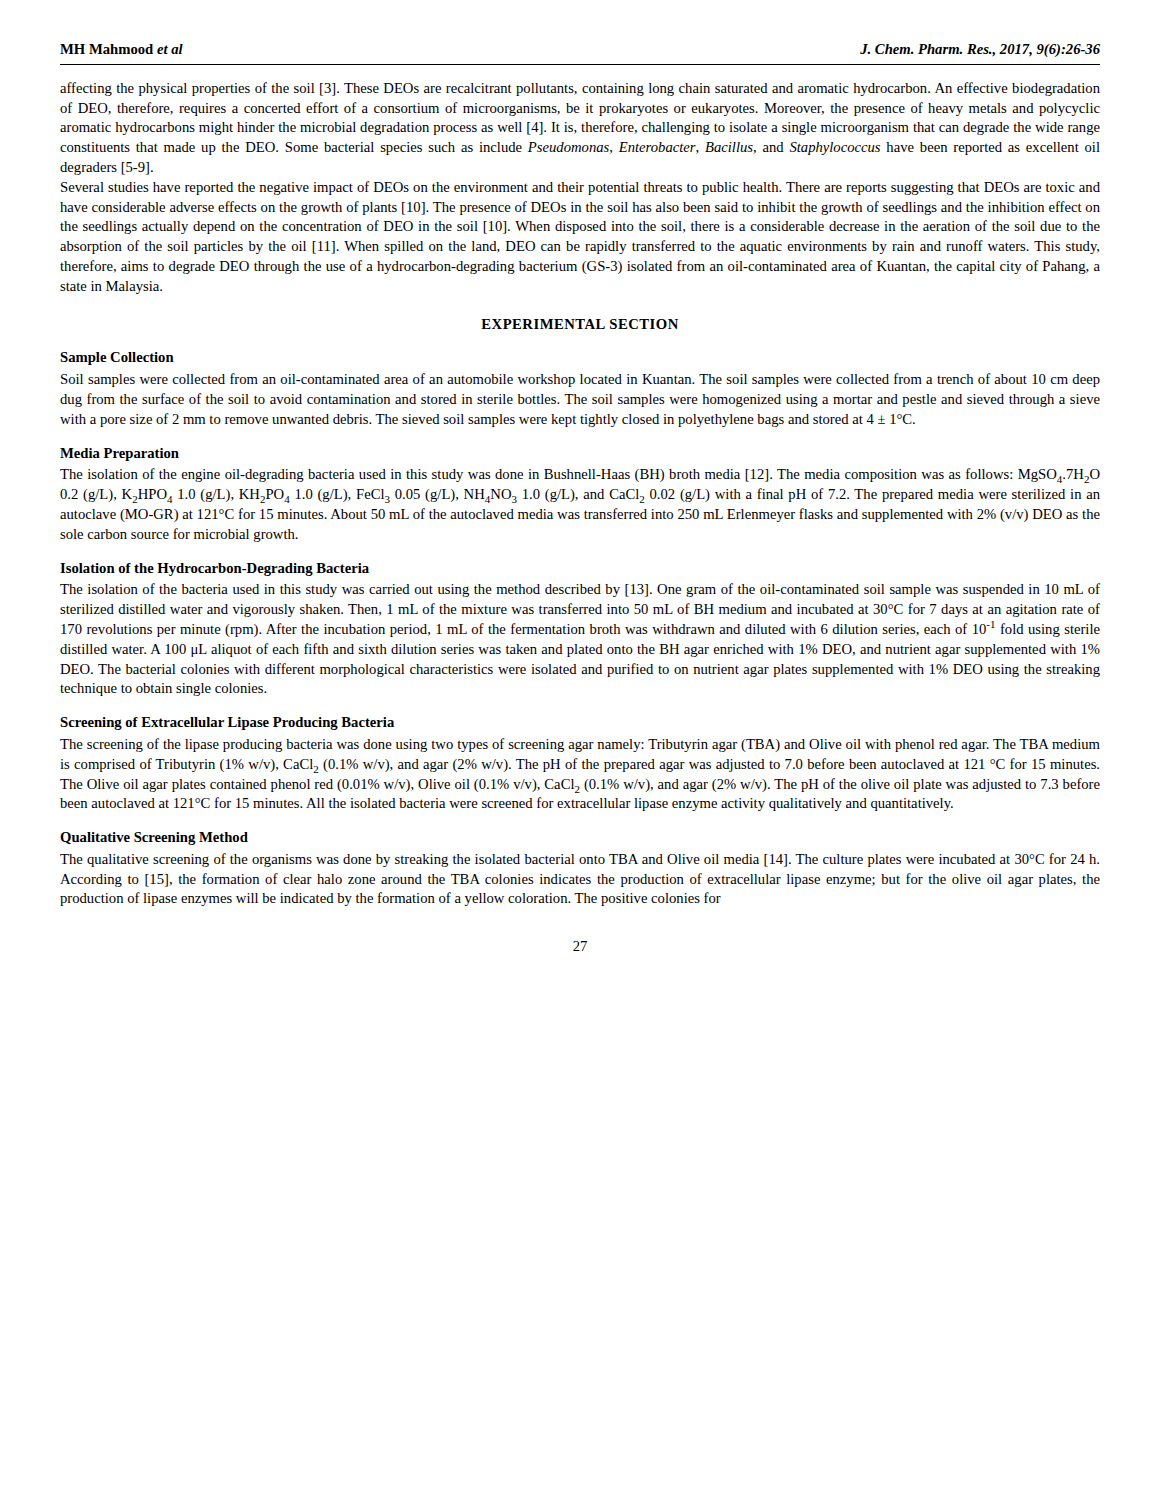MH Mahmood et al
J. Chem. Pharm. Res., 2017, 9(6):26-36
affecting the physical properties of the soil [3]. These DEOs are recalcitrant pollutants, containing long chain saturated and aromatic hydrocarbon. An effective biodegradation of DEO, therefore, requires a concerted effort of a consortium of microorganisms, be it prokaryotes or eukaryotes. Moreover, the presence of heavy metals and polycyclic aromatic hydrocarbons might hinder the microbial degradation process as well [4]. It is, therefore, challenging to isolate a single microorganism that can degrade the wide range constituents that made up the DEO. Some bacterial species such as include Pseudomonas, Enterobacter, Bacillus, and Staphylococcus have been reported as excellent oil degraders [5-9].
Several studies have reported the negative impact of DEOs on the environment and their potential threats to public health. There are reports suggesting that DEOs are toxic and have considerable adverse effects on the growth of plants [10]. The presence of DEOs in the soil has also been said to inhibit the growth of seedlings and the inhibition effect on the seedlings actually depend on the concentration of DEO in the soil [10]. When disposed into the soil, there is a considerable decrease in the aeration of the soil due to the absorption of the soil particles by the oil [11]. When spilled on the land, DEO can be rapidly transferred to the aquatic environments by rain and runoff waters. This study, therefore, aims to degrade DEO through the use of a hydrocarbon-degrading bacterium (GS-3) isolated from an oil-contaminated area of Kuantan, the capital city of Pahang, a state in Malaysia.
EXPERIMENTAL SECTION
Sample Collection
Soil samples were collected from an oil-contaminated area of an automobile workshop located in Kuantan. The soil samples were collected from a trench of about 10 cm deep dug from the surface of the soil to avoid contamination and stored in sterile bottles. The soil samples were homogenized using a mortar and pestle and sieved through a sieve with a pore size of 2 mm to remove unwanted debris. The sieved soil samples were kept tightly closed in polyethylene bags and stored at 4 ± 1°C.
Media Preparation
The isolation of the engine oil-degrading bacteria used in this study was done in Bushnell-Haas (BH) broth media [12]. The media composition was as follows: MgSO4.7H2O 0.2 (g/L), K2HPO4 1.0 (g/L), KH2PO4 1.0 (g/L), FeCl3 0.05 (g/L), NH4NO3 1.0 (g/L), and CaCl2 0.02 (g/L) with a final pH of 7.2. The prepared media were sterilized in an autoclave (MO-GR) at 121°C for 15 minutes. About 50 mL of the autoclaved media was transferred into 250 mL Erlenmeyer flasks and supplemented with 2% (v/v) DEO as the sole carbon source for microbial growth.
Isolation of the Hydrocarbon-Degrading Bacteria
The isolation of the bacteria used in this study was carried out using the method described by [13]. One gram of the oil-contaminated soil sample was suspended in 10 mL of sterilized distilled water and vigorously shaken. Then, 1 mL of the mixture was transferred into 50 mL of BH medium and incubated at 30°C for 7 days at an agitation rate of 170 revolutions per minute (rpm). After the incubation period, 1 mL of the fermentation broth was withdrawn and diluted with 6 dilution series, each of 10-1 fold using sterile distilled water. A 100 μL aliquot of each fifth and sixth dilution series was taken and plated onto the BH agar enriched with 1% DEO, and nutrient agar supplemented with 1% DEO. The bacterial colonies with different morphological characteristics were isolated and purified to on nutrient agar plates supplemented with 1% DEO using the streaking technique to obtain single colonies.
Screening of Extracellular Lipase Producing Bacteria
The screening of the lipase producing bacteria was done using two types of screening agar namely: Tributyrin agar (TBA) and Olive oil with phenol red agar. The TBA medium is comprised of Tributyrin (1% w/v), CaCl2 (0.1% w/v), and agar (2% w/v). The pH of the prepared agar was adjusted to 7.0 before been autoclaved at 121 °C for 15 minutes. The Olive oil agar plates contained phenol red (0.01% w/v), Olive oil (0.1% v/v), CaCl2 (0.1% w/v), and agar (2% w/v). The pH of the olive oil plate was adjusted to 7.3 before been autoclaved at 121°C for 15 minutes. All the isolated bacteria were screened for extracellular lipase enzyme activity qualitatively and quantitatively.
Qualitative Screening Method
The qualitative screening of the organisms was done by streaking the isolated bacterial onto TBA and Olive oil media [14]. The culture plates were incubated at 30°C for 24 h. According to [15], the formation of clear halo zone around the TBA colonies indicates the production of extracellular lipase enzyme; but for the olive oil agar plates, the production of lipase enzymes will be indicated by the formation of a yellow coloration. The positive colonies for
27